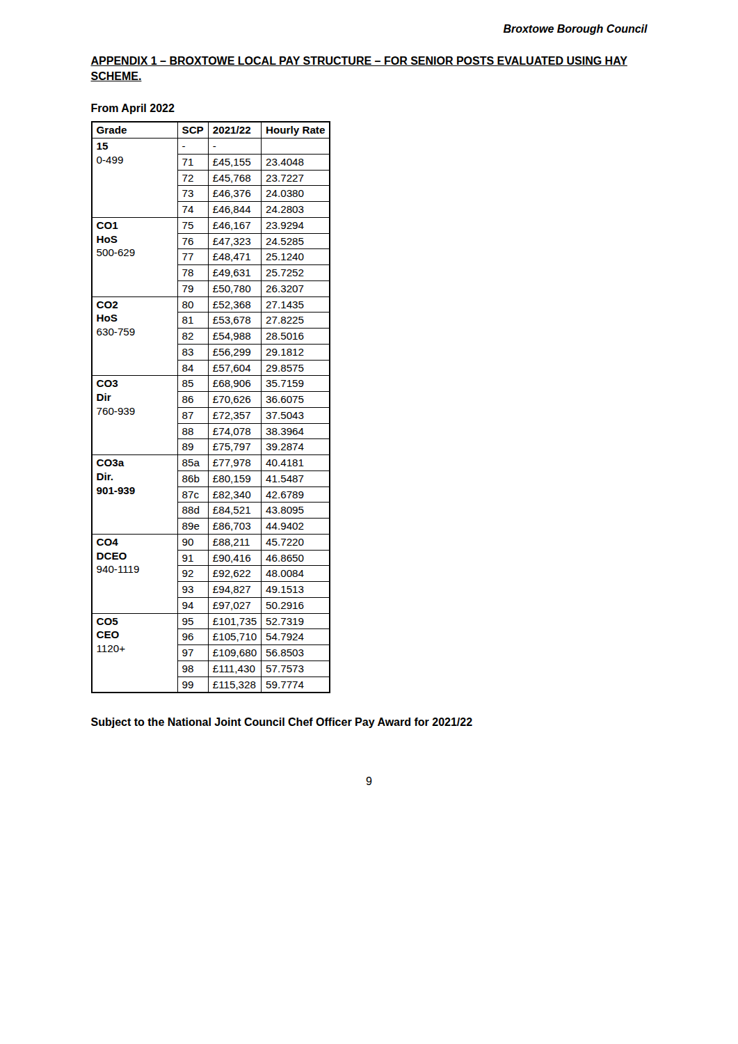Broxtowe Borough Council
APPENDIX 1 – BROXTOWE LOCAL PAY STRUCTURE – FOR SENIOR POSTS EVALUATED USING HAY SCHEME.
From April 2022
| Grade | SCP | 2021/22 | Hourly Rate |
| --- | --- | --- | --- |
| 15 0-499 | - | - | |
| 71 | £45,155 | 23.4048 |
| 72 | £45,768 | 23.7227 |
| 73 | £46,376 | 24.0380 |
| 74 | £46,844 | 24.2803 |
| CO1 HoS 500-629 | 75 | £46,167 | 23.9294 |
| 76 | £47,323 | 24.5285 |
| 77 | £48,471 | 25.1240 |
| 78 | £49,631 | 25.7252 |
| 79 | £50,780 | 26.3207 |
| CO2 HoS 630-759 | 80 | £52,368 | 27.1435 |
| 81 | £53,678 | 27.8225 |
| 82 | £54,988 | 28.5016 |
| 83 | £56,299 | 29.1812 |
| 84 | £57,604 | 29.8575 |
| CO3 Dir 760-939 | 85 | £68,906 | 35.7159 |
| 86 | £70,626 | 36.6075 |
| 87 | £72,357 | 37.5043 |
| 88 | £74,078 | 38.3964 |
| 89 | £75,797 | 39.2874 |
| CO3a Dir. 901-939 | 85a | £77,978 | 40.4181 |
| 86b | £80,159 | 41.5487 |
| 87c | £82,340 | 42.6789 |
| 88d | £84,521 | 43.8095 |
| 89e | £86,703 | 44.9402 |
| CO4 DCEO 940-1119 | 90 | £88,211 | 45.7220 |
| 91 | £90,416 | 46.8650 |
| 92 | £92,622 | 48.0084 |
| 93 | £94,827 | 49.1513 |
| 94 | £97,027 | 50.2916 |
| CO5 CEO 1120+ | 95 | £101,735 | 52.7319 |
| 96 | £105,710 | 54.7924 |
| 97 | £109,680 | 56.8503 |
| 98 | £111,430 | 57.7573 |
| 99 | £115,328 | 59.7774 |
Subject to the National Joint Council Chef Officer Pay Award for 2021/22
9